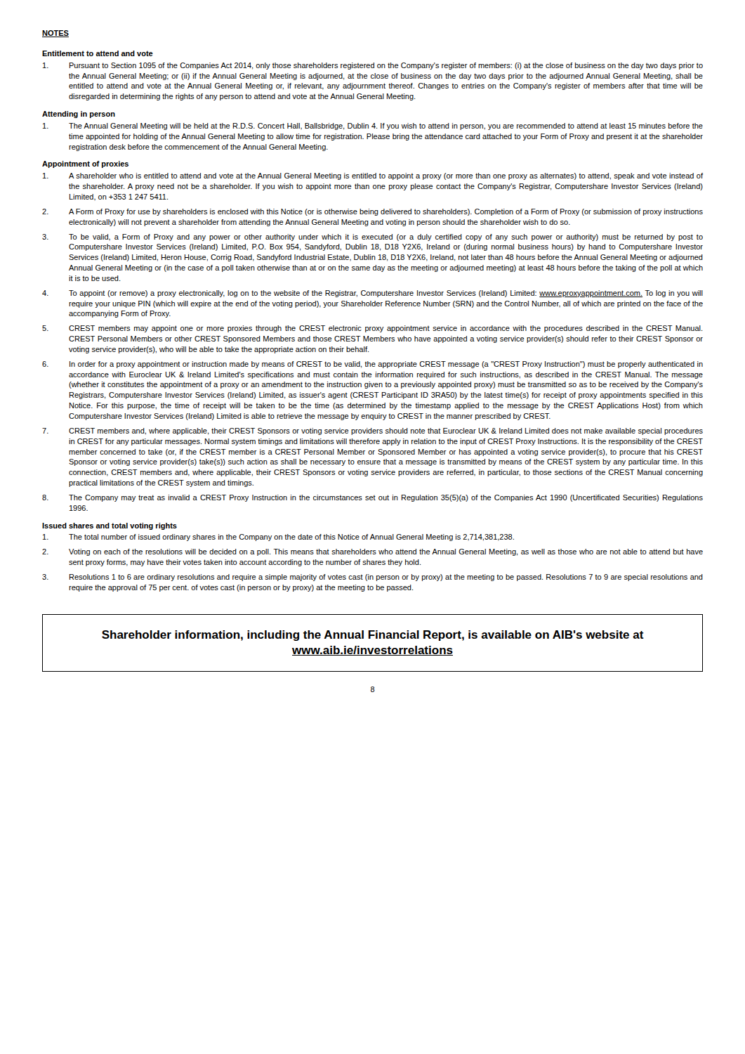NOTES
Entitlement to attend and vote
Pursuant to Section 1095 of the Companies Act 2014, only those shareholders registered on the Company's register of members: (i) at the close of business on the day two days prior to the Annual General Meeting; or (ii) if the Annual General Meeting is adjourned, at the close of business on the day two days prior to the adjourned Annual General Meeting, shall be entitled to attend and vote at the Annual General Meeting or, if relevant, any adjournment thereof. Changes to entries on the Company's register of members after that time will be disregarded in determining the rights of any person to attend and vote at the Annual General Meeting.
Attending in person
The Annual General Meeting will be held at the R.D.S. Concert Hall, Ballsbridge, Dublin 4. If you wish to attend in person, you are recommended to attend at least 15 minutes before the time appointed for holding of the Annual General Meeting to allow time for registration. Please bring the attendance card attached to your Form of Proxy and present it at the shareholder registration desk before the commencement of the Annual General Meeting.
Appointment of proxies
A shareholder who is entitled to attend and vote at the Annual General Meeting is entitled to appoint a proxy (or more than one proxy as alternates) to attend, speak and vote instead of the shareholder. A proxy need not be a shareholder. If you wish to appoint more than one proxy please contact the Company's Registrar, Computershare Investor Services (Ireland) Limited, on +353 1 247 5411.
A Form of Proxy for use by shareholders is enclosed with this Notice (or is otherwise being delivered to shareholders). Completion of a Form of Proxy (or submission of proxy instructions electronically) will not prevent a shareholder from attending the Annual General Meeting and voting in person should the shareholder wish to do so.
To be valid, a Form of Proxy and any power or other authority under which it is executed (or a duly certified copy of any such power or authority) must be returned by post to Computershare Investor Services (Ireland) Limited, P.O. Box 954, Sandyford, Dublin 18, D18 Y2X6, Ireland or (during normal business hours) by hand to Computershare Investor Services (Ireland) Limited, Heron House, Corrig Road, Sandyford Industrial Estate, Dublin 18, D18 Y2X6, Ireland, not later than 48 hours before the Annual General Meeting or adjourned Annual General Meeting or (in the case of a poll taken otherwise than at or on the same day as the meeting or adjourned meeting) at least 48 hours before the taking of the poll at which it is to be used.
To appoint (or remove) a proxy electronically, log on to the website of the Registrar, Computershare Investor Services (Ireland) Limited: www.eproxyappointment.com. To log in you will require your unique PIN (which will expire at the end of the voting period), your Shareholder Reference Number (SRN) and the Control Number, all of which are printed on the face of the accompanying Form of Proxy.
CREST members may appoint one or more proxies through the CREST electronic proxy appointment service in accordance with the procedures described in the CREST Manual. CREST Personal Members or other CREST Sponsored Members and those CREST Members who have appointed a voting service provider(s) should refer to their CREST Sponsor or voting service provider(s), who will be able to take the appropriate action on their behalf.
In order for a proxy appointment or instruction made by means of CREST to be valid, the appropriate CREST message (a "CREST Proxy Instruction") must be properly authenticated in accordance with Euroclear UK & Ireland Limited's specifications and must contain the information required for such instructions, as described in the CREST Manual. The message (whether it constitutes the appointment of a proxy or an amendment to the instruction given to a previously appointed proxy) must be transmitted so as to be received by the Company's Registrars, Computershare Investor Services (Ireland) Limited, as issuer's agent (CREST Participant ID 3RA50) by the latest time(s) for receipt of proxy appointments specified in this Notice. For this purpose, the time of receipt will be taken to be the time (as determined by the timestamp applied to the message by the CREST Applications Host) from which Computershare Investor Services (Ireland) Limited is able to retrieve the message by enquiry to CREST in the manner prescribed by CREST.
CREST members and, where applicable, their CREST Sponsors or voting service providers should note that Euroclear UK & Ireland Limited does not make available special procedures in CREST for any particular messages. Normal system timings and limitations will therefore apply in relation to the input of CREST Proxy Instructions. It is the responsibility of the CREST member concerned to take (or, if the CREST member is a CREST Personal Member or Sponsored Member or has appointed a voting service provider(s), to procure that his CREST Sponsor or voting service provider(s) take(s)) such action as shall be necessary to ensure that a message is transmitted by means of the CREST system by any particular time. In this connection, CREST members and, where applicable, their CREST Sponsors or voting service providers are referred, in particular, to those sections of the CREST Manual concerning practical limitations of the CREST system and timings.
The Company may treat as invalid a CREST Proxy Instruction in the circumstances set out in Regulation 35(5)(a) of the Companies Act 1990 (Uncertificated Securities) Regulations 1996.
Issued shares and total voting rights
The total number of issued ordinary shares in the Company on the date of this Notice of Annual General Meeting is 2,714,381,238.
Voting on each of the resolutions will be decided on a poll. This means that shareholders who attend the Annual General Meeting, as well as those who are not able to attend but have sent proxy forms, may have their votes taken into account according to the number of shares they hold.
Resolutions 1 to 6 are ordinary resolutions and require a simple majority of votes cast (in person or by proxy) at the meeting to be passed. Resolutions 7 to 9 are special resolutions and require the approval of 75 per cent. of votes cast (in person or by proxy) at the meeting to be passed.
Shareholder information, including the Annual Financial Report, is available on AIB's website at www.aib.ie/investorrelations
8